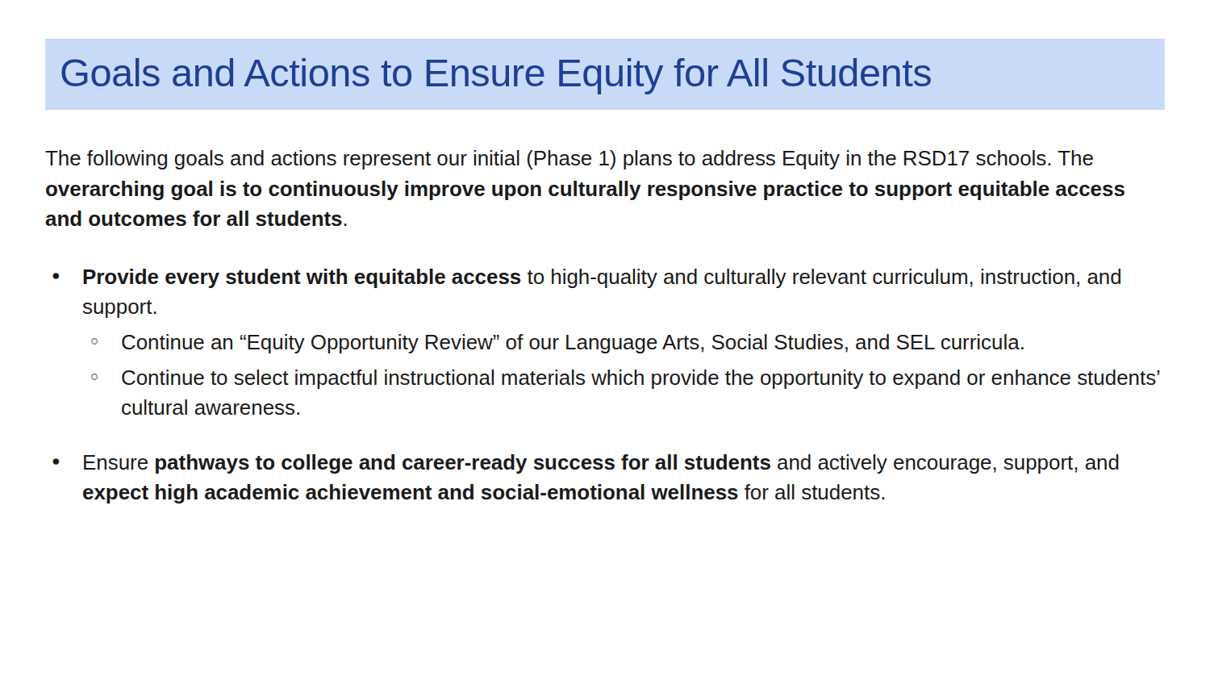Goals and Actions to Ensure Equity for All Students
The following goals and actions represent our initial (Phase 1) plans to address Equity in the RSD17 schools. The overarching goal is to continuously improve upon culturally responsive practice to support equitable access and outcomes for all students.
Provide every student with equitable access to high-quality and culturally relevant curriculum, instruction, and support.
Continue an “Equity Opportunity Review” of our Language Arts, Social Studies, and SEL curricula.
Continue to select impactful instructional materials which provide the opportunity to expand or enhance students’ cultural awareness.
Ensure pathways to college and career-ready success for all students and actively encourage, support, and expect high academic achievement and social-emotional wellness for all students.